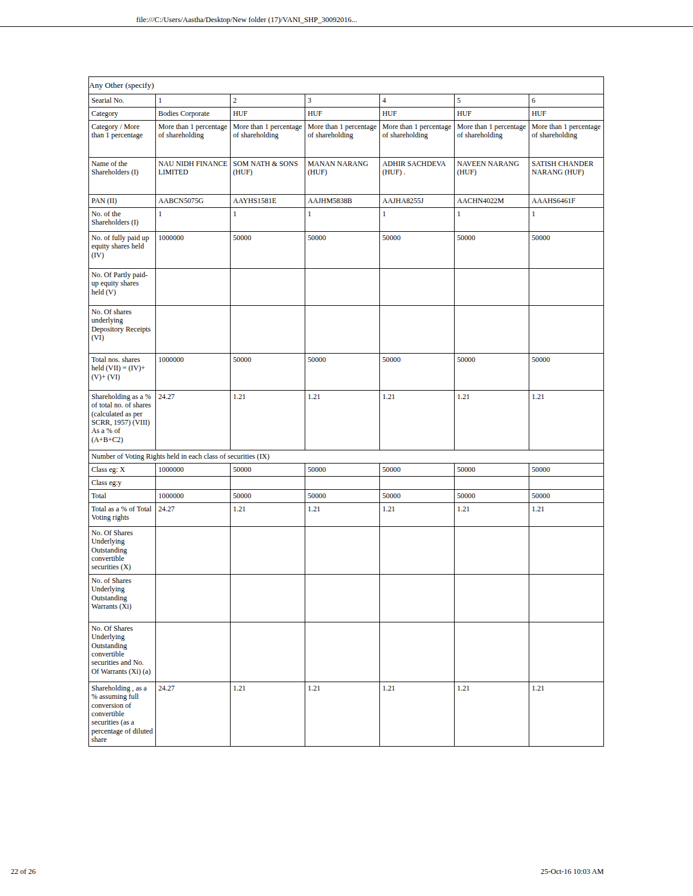file:///C:/Users/Aastha/Desktop/New folder (17)/VANI_SHP_30092016...
| Any Other (specify) |
| Searial No. | 1 | 2 | 3 | 4 | 5 | 6 |
| Category | Bodies Corporate | HUF | HUF | HUF | HUF | HUF |
| Category / More than 1 percentage | More than 1 percentage of shareholding | More than 1 percentage of shareholding | More than 1 percentage of shareholding | More than 1 percentage of shareholding | More than 1 percentage of shareholding | More than 1 percentage of shareholding |
| Name of the Shareholders (I) | NAU NIDH FINANCE LIMITED | SOM NATH & SONS (HUF) | MANAN NARANG (HUF) | ADHIR SACHDEVA (HUF) . | NAVEEN NARANG (HUF) | SATISH CHANDER NARANG (HUF) |
| PAN (II) | AABCN5075G | AAYHS1581E | AAJHM5838B | AAJHA8255J | AACHN4022M | AAAHS6461F |
| No. of the Shareholders (I) | 1 | 1 | 1 | 1 | 1 | 1 |
| No. of fully paid up equity shares held (IV) | 1000000 | 50000 | 50000 | 50000 | 50000 | 50000 |
| No. Of Partly paid-up equity shares held (V) | | | | | | |
| No. Of shares underlying Depository Receipts (VI) | | | | | | |
| Total nos. shares held (VII) = (IV)+(V)+ (VI) | 1000000 | 50000 | 50000 | 50000 | 50000 | 50000 |
| Shareholding as a % of total no. of shares (calculated as per SCRR, 1957) (VIII) As a % of (A+B+C2) | 24.27 | 1.21 | 1.21 | 1.21 | 1.21 | 1.21 |
| Number of Voting Rights held in each class of securities (IX) |
| Class eg: X | 1000000 | 50000 | 50000 | 50000 | 50000 | 50000 |
| Class eg:y | | | | | | |
| Total | 1000000 | 50000 | 50000 | 50000 | 50000 | 50000 |
| Total as a % of Total Voting rights | 24.27 | 1.21 | 1.21 | 1.21 | 1.21 | 1.21 |
| No. Of Shares Underlying Outstanding convertible securities (X) | | | | | | |
| No. of Shares Underlying Outstanding Warrants (Xi) | | | | | | |
| No. Of Shares Underlying Outstanding convertible securities and No. Of Warrants (Xi) (a) | | | | | | |
| Shareholding , as a % assuming full conversion of convertible securities (as a percentage of diluted share | 24.27 | 1.21 | 1.21 | 1.21 | 1.21 | 1.21 |
22 of 26
25-Oct-16 10:03 AM